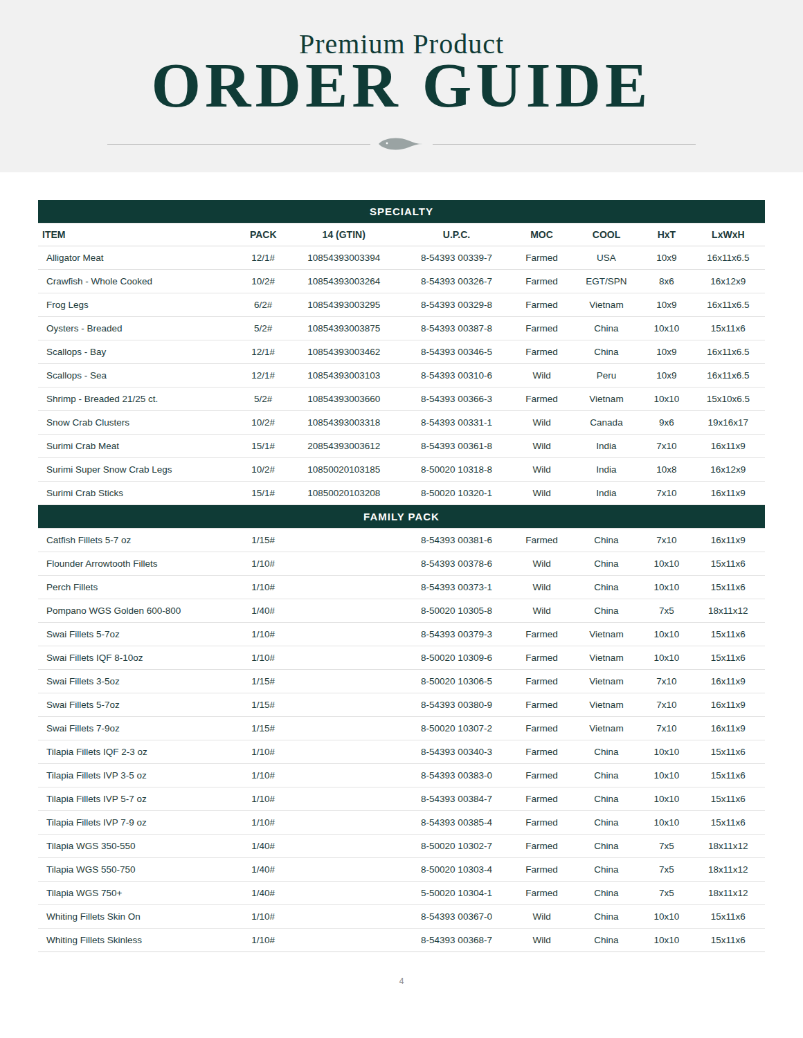Premium Product
ORDER GUIDE
| SPECIALTY |
| ITEM | PACK | 14 (GTIN) | U.P.C. | MOC | COOL | HxT | LxWxH |
| Alligator Meat | 12/1# | 10854393003394 | 8-54393 00339-7 | Farmed | USA | 10x9 | 16x11x6.5 |
| Crawfish - Whole Cooked | 10/2# | 10854393003264 | 8-54393 00326-7 | Farmed | EGT/SPN | 8x6 | 16x12x9 |
| Frog Legs | 6/2# | 10854393003295 | 8-54393 00329-8 | Farmed | Vietnam | 10x9 | 16x11x6.5 |
| Oysters - Breaded | 5/2# | 10854393003875 | 8-54393 00387-8 | Farmed | China | 10x10 | 15x11x6 |
| Scallops - Bay | 12/1# | 10854393003462 | 8-54393 00346-5 | Farmed | China | 10x9 | 16x11x6.5 |
| Scallops - Sea | 12/1# | 10854393003103 | 8-54393 00310-6 | Wild | Peru | 10x9 | 16x11x6.5 |
| Shrimp - Breaded 21/25 ct. | 5/2# | 10854393003660 | 8-54393 00366-3 | Farmed | Vietnam | 10x10 | 15x10x6.5 |
| Snow Crab Clusters | 10/2# | 10854393003318 | 8-54393 00331-1 | Wild | Canada | 9x6 | 19x16x17 |
| Surimi Crab Meat | 15/1# | 20854393003612 | 8-54393 00361-8 | Wild | India | 7x10 | 16x11x9 |
| Surimi Super Snow Crab Legs | 10/2# | 10850020103185 | 8-50020 10318-8 | Wild | India | 10x8 | 16x12x9 |
| Surimi Crab Sticks | 15/1# | 10850020103208 | 8-50020 10320-1 | Wild | India | 7x10 | 16x11x9 |
| FAMILY PACK |
| Catfish Fillets 5-7 oz | 1/15# | | 8-54393 00381-6 | Farmed | China | 7x10 | 16x11x9 |
| Flounder Arrowtooth Fillets | 1/10# | | 8-54393 00378-6 | Wild | China | 10x10 | 15x11x6 |
| Perch Fillets | 1/10# | | 8-54393 00373-1 | Wild | China | 10x10 | 15x11x6 |
| Pompano WGS Golden 600-800 | 1/40# | | 8-50020 10305-8 | Wild | China | 7x5 | 18x11x12 |
| Swai Fillets 5-7oz | 1/10# | | 8-54393 00379-3 | Farmed | Vietnam | 10x10 | 15x11x6 |
| Swai Fillets IQF 8-10oz | 1/10# | | 8-50020 10309-6 | Farmed | Vietnam | 10x10 | 15x11x6 |
| Swai Fillets 3-5oz | 1/15# | | 8-50020 10306-5 | Farmed | Vietnam | 7x10 | 16x11x9 |
| Swai Fillets 5-7oz | 1/15# | | 8-54393 00380-9 | Farmed | Vietnam | 7x10 | 16x11x9 |
| Swai Fillets 7-9oz | 1/15# | | 8-50020 10307-2 | Farmed | Vietnam | 7x10 | 16x11x9 |
| Tilapia Fillets IQF 2-3 oz | 1/10# | | 8-54393 00340-3 | Farmed | China | 10x10 | 15x11x6 |
| Tilapia Fillets IVP 3-5 oz | 1/10# | | 8-54393 00383-0 | Farmed | China | 10x10 | 15x11x6 |
| Tilapia Fillets IVP 5-7 oz | 1/10# | | 8-54393 00384-7 | Farmed | China | 10x10 | 15x11x6 |
| Tilapia Fillets IVP 7-9 oz | 1/10# | | 8-54393 00385-4 | Farmed | China | 10x10 | 15x11x6 |
| Tilapia WGS 350-550 | 1/40# | | 8-50020 10302-7 | Farmed | China | 7x5 | 18x11x12 |
| Tilapia WGS 550-750 | 1/40# | | 8-50020 10303-4 | Farmed | China | 7x5 | 18x11x12 |
| Tilapia WGS 750+ | 1/40# | | 5-50020 10304-1 | Farmed | China | 7x5 | 18x11x12 |
| Whiting Fillets Skin On | 1/10# | | 8-54393 00367-0 | Wild | China | 10x10 | 15x11x6 |
| Whiting Fillets Skinless | 1/10# | | 8-54393 00368-7 | Wild | China | 10x10 | 15x11x6 |
4